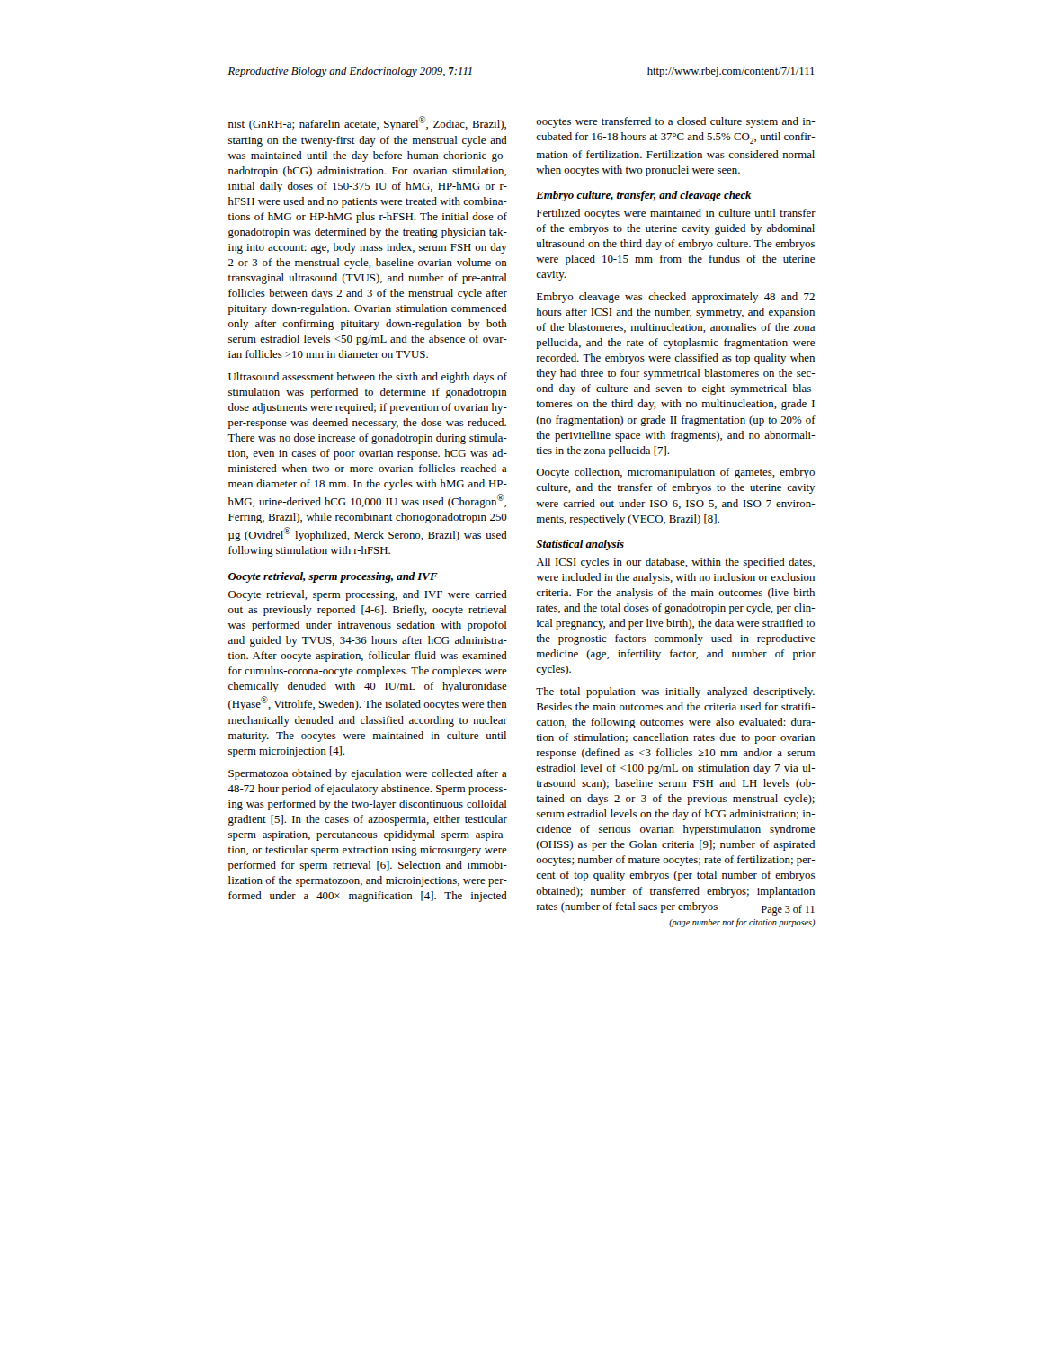Reproductive Biology and Endocrinology 2009, 7:111
http://www.rbej.com/content/7/1/111
nist (GnRH-a; nafarelin acetate, Synarel®, Zodiac, Brazil), starting on the twenty-first day of the menstrual cycle and was maintained until the day before human chorionic gonadotropin (hCG) administration. For ovarian stimulation, initial daily doses of 150-375 IU of hMG, HP-hMG or r-hFSH were used and no patients were treated with combinations of hMG or HP-hMG plus r-hFSH. The initial dose of gonadotropin was determined by the treating physician taking into account: age, body mass index, serum FSH on day 2 or 3 of the menstrual cycle, baseline ovarian volume on transvaginal ultrasound (TVUS), and number of pre-antral follicles between days 2 and 3 of the menstrual cycle after pituitary down-regulation. Ovarian stimulation commenced only after confirming pituitary down-regulation by both serum estradiol levels <50 pg/mL and the absence of ovarian follicles >10 mm in diameter on TVUS.
Ultrasound assessment between the sixth and eighth days of stimulation was performed to determine if gonadotropin dose adjustments were required; if prevention of ovarian hyper-response was deemed necessary, the dose was reduced. There was no dose increase of gonadotropin during stimulation, even in cases of poor ovarian response. hCG was administered when two or more ovarian follicles reached a mean diameter of 18 mm. In the cycles with hMG and HP-hMG, urine-derived hCG 10,000 IU was used (Choragon®, Ferring, Brazil), while recombinant choriogonadotropin 250 µg (Ovidrel® lyophilized, Merck Serono, Brazil) was used following stimulation with r-hFSH.
Oocyte retrieval, sperm processing, and IVF
Oocyte retrieval, sperm processing, and IVF were carried out as previously reported [4-6]. Briefly, oocyte retrieval was performed under intravenous sedation with propofol and guided by TVUS, 34-36 hours after hCG administration. After oocyte aspiration, follicular fluid was examined for cumulus-corona-oocyte complexes. The complexes were chemically denuded with 40 IU/mL of hyaluronidase (Hyase®, Vitrolife, Sweden). The isolated oocytes were then mechanically denuded and classified according to nuclear maturity. The oocytes were maintained in culture until sperm microinjection [4].
Spermatozoa obtained by ejaculation were collected after a 48-72 hour period of ejaculatory abstinence. Sperm processing was performed by the two-layer discontinuous colloidal gradient [5]. In the cases of azoospermia, either testicular sperm aspiration, percutaneous epididymal sperm aspiration, or testicular sperm extraction using microsurgery were performed for sperm retrieval [6]. Selection and immobilization of the spermatozoon, and microinjections, were performed under a 400× magnification [4]. The injected oocytes were transferred to a closed culture system and incubated for 16-18 hours at 37°C and 5.5% CO2, until confirmation of fertilization. Fertilization was considered normal when oocytes with two pronuclei were seen.
Embryo culture, transfer, and cleavage check
Fertilized oocytes were maintained in culture until transfer of the embryos to the uterine cavity guided by abdominal ultrasound on the third day of embryo culture. The embryos were placed 10-15 mm from the fundus of the uterine cavity.
Embryo cleavage was checked approximately 48 and 72 hours after ICSI and the number, symmetry, and expansion of the blastomeres, multinucleation, anomalies of the zona pellucida, and the rate of cytoplasmic fragmentation were recorded. The embryos were classified as top quality when they had three to four symmetrical blastomeres on the second day of culture and seven to eight symmetrical blastomeres on the third day, with no multinucleation, grade I (no fragmentation) or grade II fragmentation (up to 20% of the perivitelline space with fragments), and no abnormalities in the zona pellucida [7].
Oocyte collection, micromanipulation of gametes, embryo culture, and the transfer of embryos to the uterine cavity were carried out under ISO 6, ISO 5, and ISO 7 environments, respectively (VECO, Brazil) [8].
Statistical analysis
All ICSI cycles in our database, within the specified dates, were included in the analysis, with no inclusion or exclusion criteria. For the analysis of the main outcomes (live birth rates, and the total doses of gonadotropin per cycle, per clinical pregnancy, and per live birth), the data were stratified to the prognostic factors commonly used in reproductive medicine (age, infertility factor, and number of prior cycles).
The total population was initially analyzed descriptively. Besides the main outcomes and the criteria used for stratification, the following outcomes were also evaluated: duration of stimulation; cancellation rates due to poor ovarian response (defined as <3 follicles ≥10 mm and/or a serum estradiol level of <100 pg/mL on stimulation day 7 via ultrasound scan); baseline serum FSH and LH levels (obtained on days 2 or 3 of the previous menstrual cycle); serum estradiol levels on the day of hCG administration; incidence of serious ovarian hyperstimulation syndrome (OHSS) as per the Golan criteria [9]; number of aspirated oocytes; number of mature oocytes; rate of fertilization; percent of top quality embryos (per total number of embryos obtained); number of transferred embryos; implantation rates (number of fetal sacs per embryos
Page 3 of 11
(page number not for citation purposes)